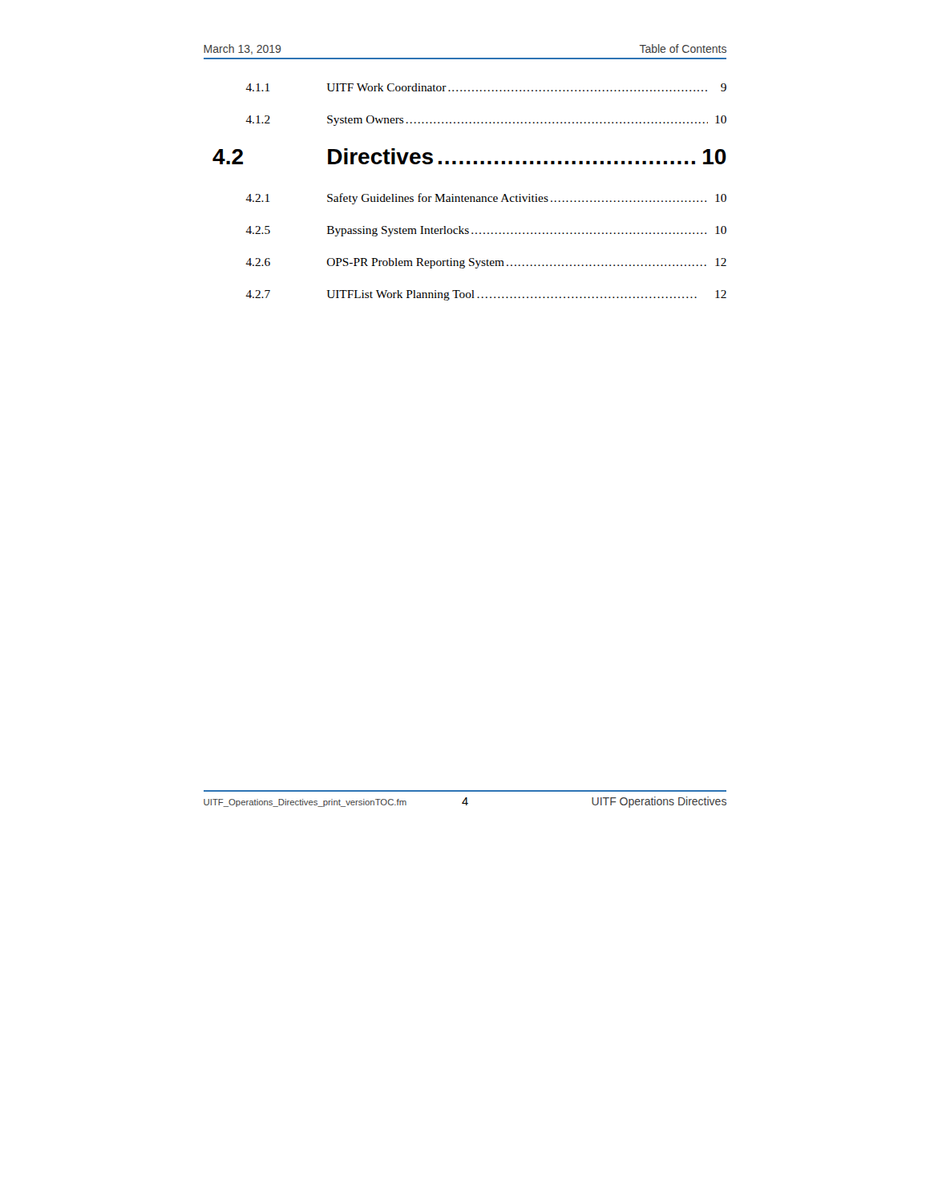March 13, 2019
Table of Contents
4.1.1 UITF Work Coordinator ....................................................................................... 9
4.1.2 System Owners ................................................................................................. 10
4.2 Directives ................................................ 10
4.2.1 Safety Guidelines for Maintenance Activities ................................................... 10
4.2.5 Bypassing System Interlocks ............................................................................ 10
4.2.6 OPS-PR Problem Reporting System ................................................................ 12
4.2.7 UITFList Work Planning Tool ……………………………………………… 12
UITF_Operations_Directives_print_versionTOC.fm
4
UITF Operations Directives